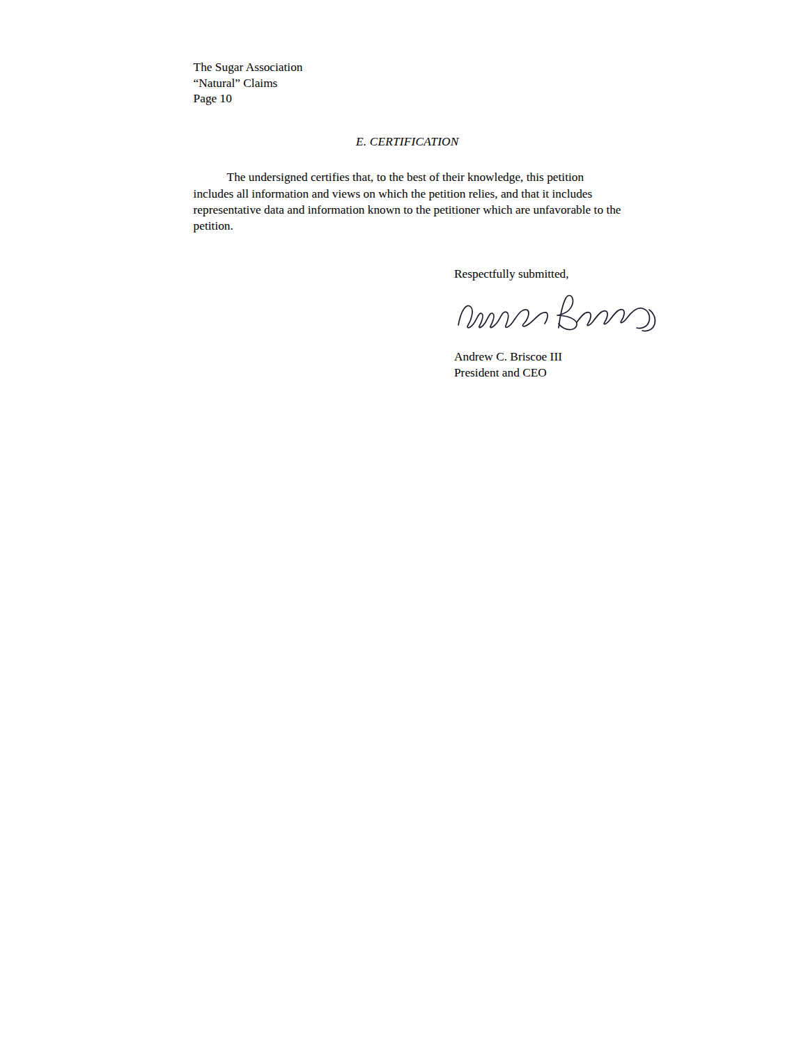The Sugar Association
“Natural” Claims
Page 10
E. CERTIFICATION
The undersigned certifies that, to the best of their knowledge, this petition includes all information and views on which the petition relies, and that it includes representative data and information known to the petitioner which are unfavorable to the petition.
Respectfully submitted,
Andrew C. Briscoe III
President and CEO